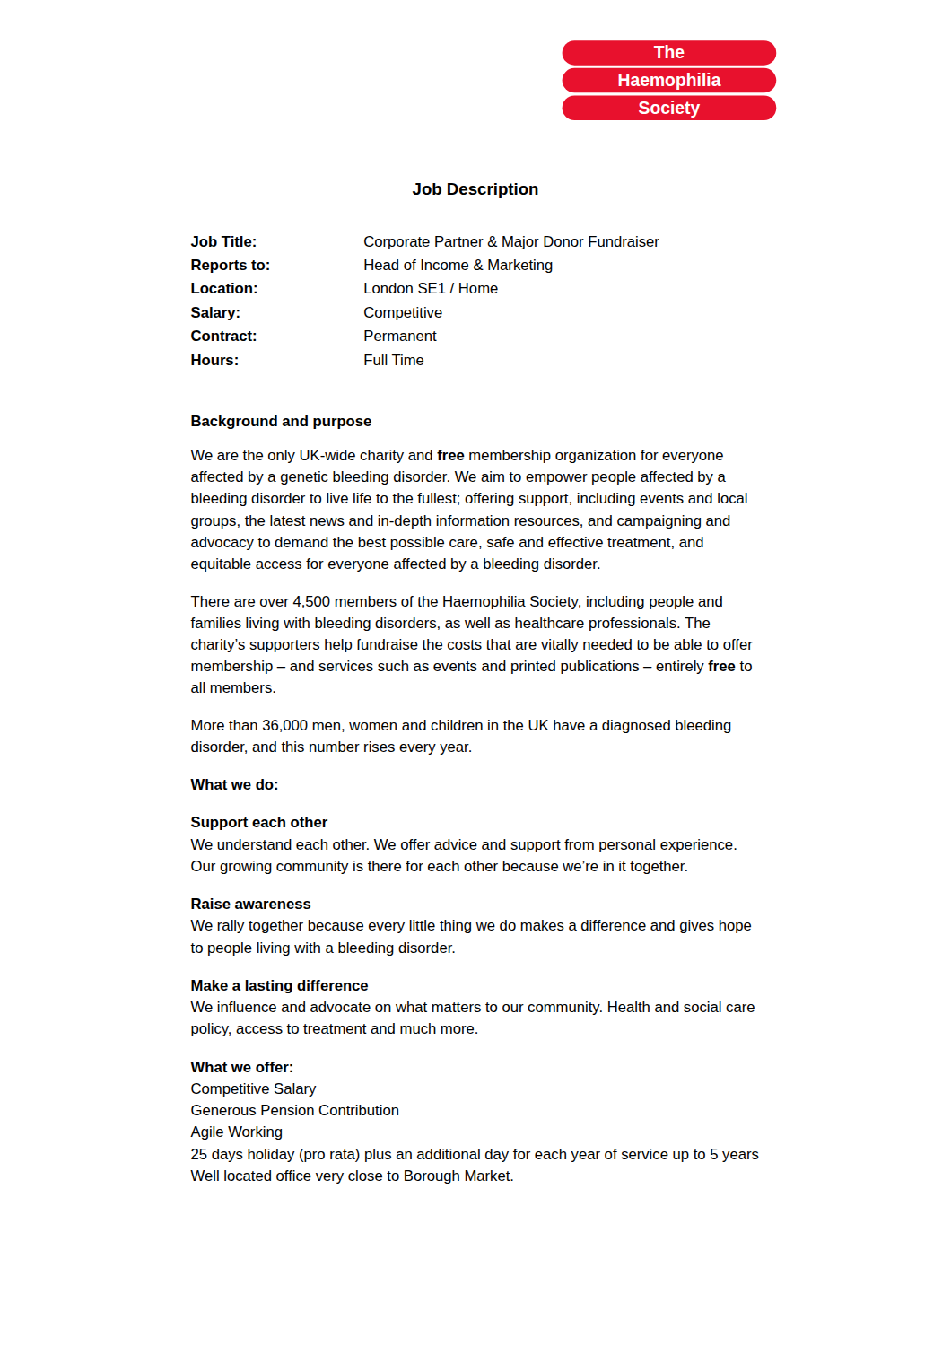The Haemophilia Society The Haemophilia Society
Job Description
| Job Title: | Corporate Partner & Major Donor Fundraiser |
| Reports to: | Head of Income & Marketing |
| Location: | London SE1 / Home |
| Salary: | Competitive |
| Contract: | Permanent |
| Hours: | Full Time |
Background and purpose
We are the only UK-wide charity and free membership organization for everyone affected by a genetic bleeding disorder. We aim to empower people affected by a bleeding disorder to live life to the fullest; offering support, including events and local groups, the latest news and in-depth information resources, and campaigning and advocacy to demand the best possible care, safe and effective treatment, and equitable access for everyone affected by a bleeding disorder.
There are over 4,500 members of the Haemophilia Society, including people and families living with bleeding disorders, as well as healthcare professionals. The charity’s supporters help fundraise the costs that are vitally needed to be able to offer membership – and services such as events and printed publications – entirely free to all members.
More than 36,000 men, women and children in the UK have a diagnosed bleeding disorder, and this number rises every year.
What we do:
Support each other
We understand each other. We offer advice and support from personal experience. Our growing community is there for each other because we’re in it together.
Raise awareness
We rally together because every little thing we do makes a difference and gives hope to people living with a bleeding disorder.
Make a lasting difference
We influence and advocate on what matters to our community. Health and social care policy, access to treatment and much more.
What we offer:
Competitive Salary
Generous Pension Contribution
Agile Working
25 days holiday (pro rata) plus an additional day for each year of service up to 5 years
Well located office very close to Borough Market.